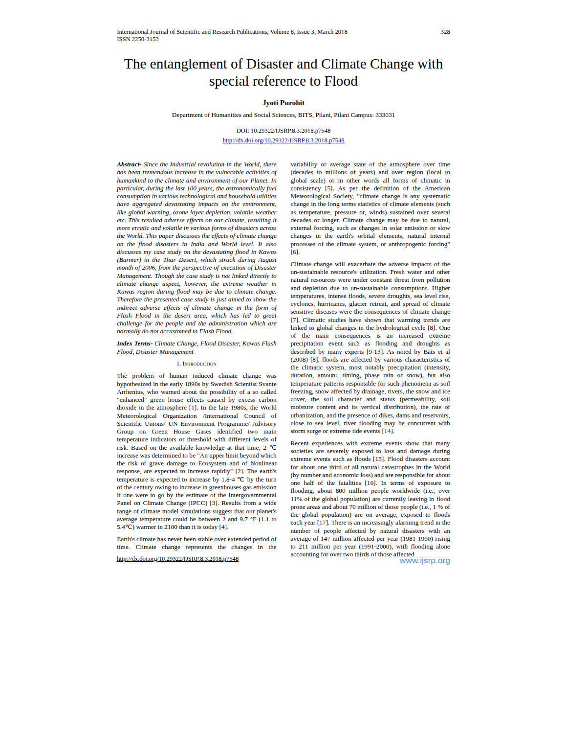International Journal of Scientific and Research Publications, Volume 8, Issue 3, March 2018
ISSN 2250-3153
328
The entanglement of Disaster and Climate Change with special reference to Flood
Jyoti Purohit
Department of Humanities and Social Sciences, BITS, Pilani, Pilani Campus: 333031
DOI: 10.29322/IJSRP.8.3.2018.p7548
http://dx.doi.org/10.29322/IJSRP.8.3.2018.p7548
Abstract- Since the Industrial revolution in the World, there has been tremendous increase in the vulnerable activities of humankind to the climate and environment of our Planet. In particular, during the last 100 years, the astronomically fuel consumption in various technological and household utilities have aggregated devastating impacts on the environment, like global warning, ozone layer depletion, volatile weather etc. This resulted adverse effects on our climate, resulting it more erratic and volatile in various forms of disasters across the World. This paper discusses the effects of climate change on the flood disasters in India and World level. It also discusses my case study on the devastating flood in Kawas (Barmer) in the Thar Desert, which struck during August month of 2006, from the perspective of execution of Disaster Management. Though the case study is not linked directly to climate change aspect, however, the extreme weather in Kawas region during flood may be due to climate change. Therefore the presented case study is just aimed to show the indirect adverse effects of climate change in the form of Flash Flood in the desert area, which has led to great challenge for the people and the administration which are normally do not accustomed to Flash Flood.
Index Terms- Climate Change, Flood Disaster, Kawas Flash Flood, Disaster Management
I. Introduction
The problem of human induced climate change was hypothesized in the early 1890s by Swedish Scientist Svante Arrhenius, who warned about the possibility of a so called "enhanced" green house effects caused by excess carbon dioxide in the atmosphere [1]. In the late 1980s, the World Meteorological Organization /International Council of Scientific Unions/ UN Environment Programme/ Advisory Group on Green House Gases identified two main temperature indicators or threshold with different levels of risk. Based on the available knowledge at that time, 2 ℃ increase was determined to be "An upper limit beyond which the risk of grave damage to Ecosystem and of Nonlinear response, are expected to increase rapidly" [2]. The earth's temperature is expected to increase by 1.8-4 ℃ by the turn of the century owing to increase in greenhouses gas emission if one were to go by the estimate of the Intergovernmental Panel on Climate Change (IPCC) [3]. Results from a wide range of climate model simulations suggest that our planet's average temperature could be between 2 and 9.7 °F (1.1 to 5.4℃) warmer in 2100 than it is today [4].
Earth's climate has never been stable over extended period of time. Climate change represents the changes in the variability or average state of the atmosphere over time (decades to millions of years) and over region (local to global scale) or in other words all forms of climatic in consistency [5]. As per the definition of the American Meteorological Society, "climate change is any systematic change in the long terms statistics of climate elements (such as temperature, pressure or, winds) sustained over several decades or longer. Climate change may be due to natural, external forcing, such as changes in solar emission or slow changes in the earth's orbital elements, natural internal processes of the climate system, or anthropogenic forcing" [6].
Climate change will exacerbate the adverse impacts of the un-sustainable resource's utilization. Fresh water and other natural resources were under constant threat from pollution and depletion due to un-sustainable consumptions. Higher temperatures, intense floods, severe droughts, sea level rise, cyclones, hurricanes, glacier retreat, and spread of climate sensitive diseases were the consequences of climate change [7]. Climatic studies have shown that warming trends are linked to global changes in the hydrological cycle [8]. One of the main consequences is an increased extreme precipitation event such as flooding and droughts as described by many experts [9-13]. As noted by Bats et al (2008) [8], floods are affected by various characteristics of the climatic system, most notably precipitation (intensity, duration, amount, timing, phase rain or snow), but also temperature patterns responsible for such phenomena as soil freezing, snow affected by drainage, rivers, the snow and ice cover, the soil character and status (permeability, soil moisture content and its vertical distribution), the rate of urbanization, and the presence of dikes, dams and reservoirs, close to sea level, river flooding may be concurrent with storm surge or extreme tide events [14].
Recent experiences with extreme events show that many societies are severely exposed to loss and damage during extreme events such as floods [15]. Flood disasters account for about one third of all natural catastrophes in the World (by number and economic loss) and are responsible for about one half of the fatalities [16]. In terms of exposure to flooding, about 800 million people worldwide (i.e., over 11% of the global population) are currently leaving in flood prone areas and about 70 million of those people (i.e., 1 % of the global population) are on average, exposed to floods each year [17]. There is an increasingly alarming trend in the number of people affected by natural disasters with an average of 147 million affected per year (1981-1990) rising to 211 million per year (1991-2000), with flooding alone accounting for over two thirds of those affected
http://dx.doi.org/10.29322/IJSRP.8.3.2018.p7548
www.ijsrp.org